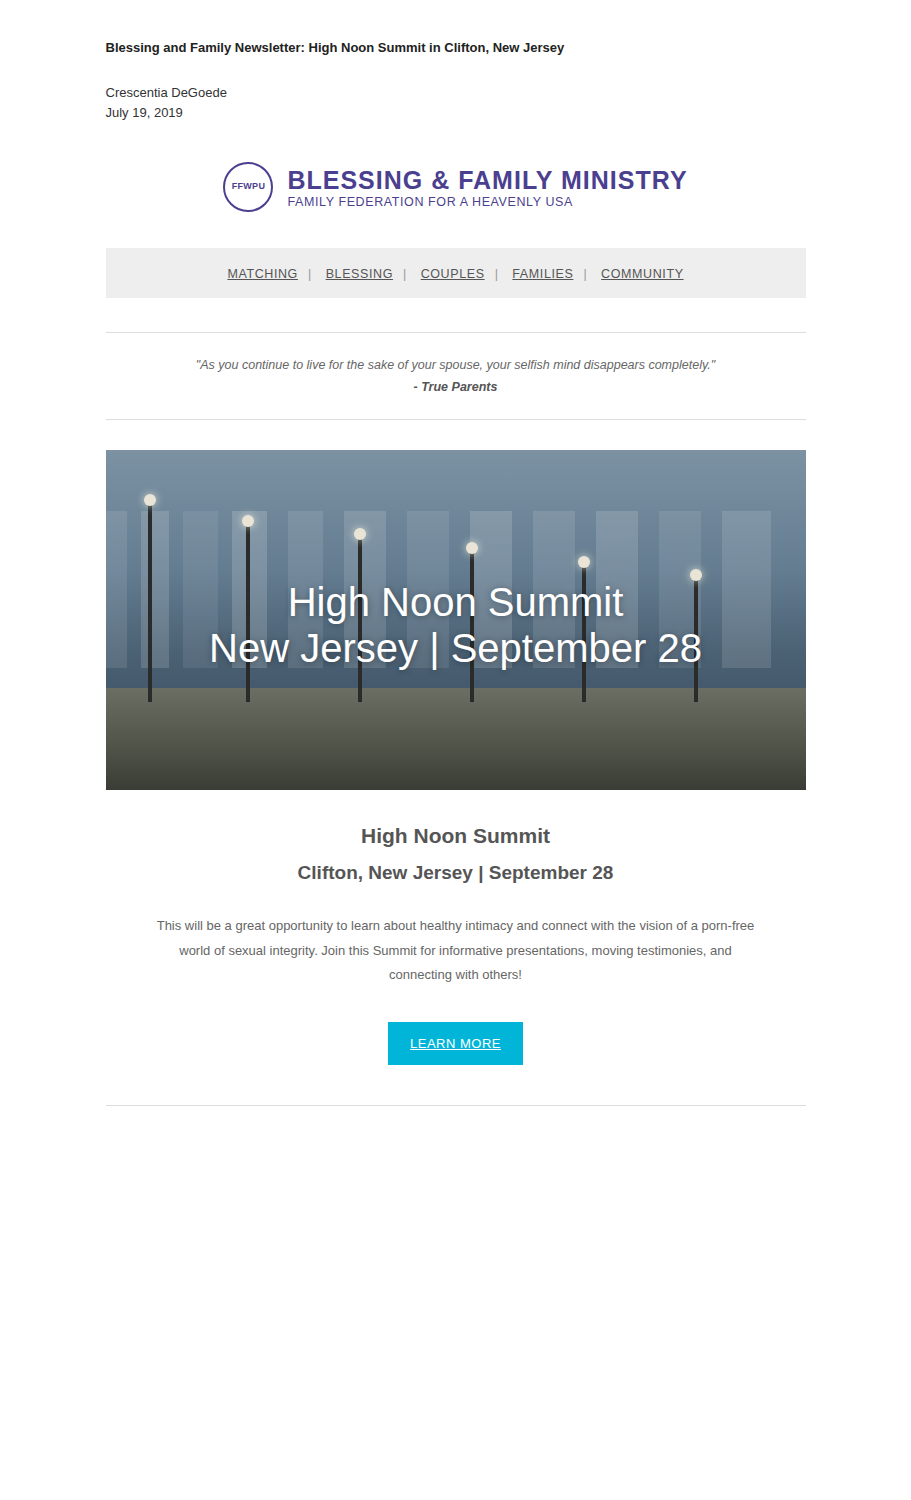Blessing and Family Newsletter: High Noon Summit in Clifton, New Jersey
Crescentia DeGoede
July 19, 2019
FFWPU
BLESSING & FAMILY MINISTRY
FAMILY FEDERATION FOR A HEAVENLY USA
MATCHING| BLESSING| COUPLES| FAMILIES| COMMUNITY
"As you continue to live for the sake of your spouse, your selfish mind disappears completely." - True Parents
High Noon Summit
New Jersey | September 28
High Noon Summit
Clifton, New Jersey | September 28
This will be a great opportunity to learn about healthy intimacy and connect with the vision of a porn-free world of sexual integrity. Join this Summit for informative presentations, moving testimonies, and connecting with others!
LEARN MORE